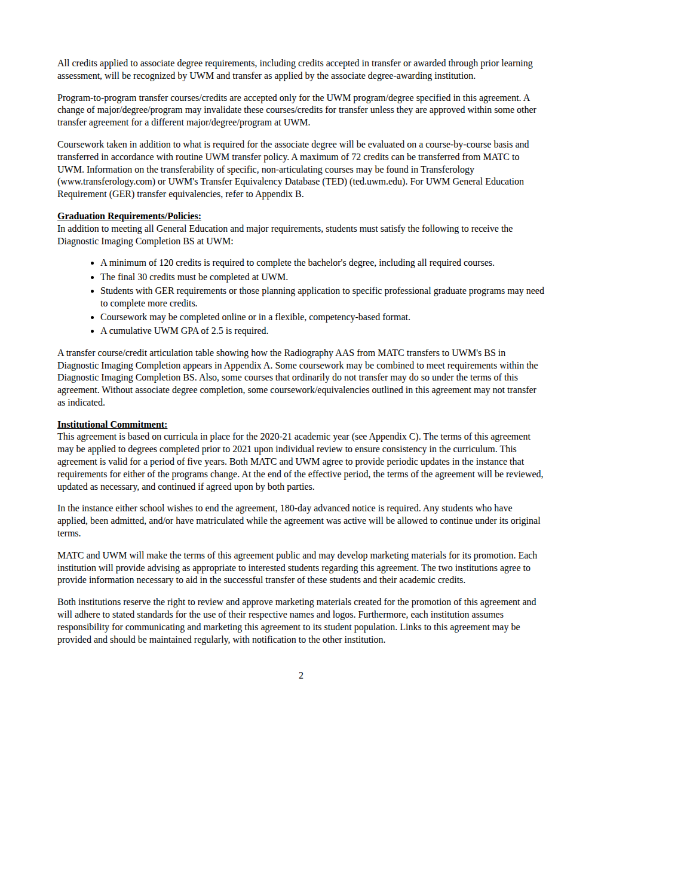All credits applied to associate degree requirements, including credits accepted in transfer or awarded through prior learning assessment, will be recognized by UWM and transfer as applied by the associate degree-awarding institution.
Program-to-program transfer courses/credits are accepted only for the UWM program/degree specified in this agreement. A change of major/degree/program may invalidate these courses/credits for transfer unless they are approved within some other transfer agreement for a different major/degree/program at UWM.
Coursework taken in addition to what is required for the associate degree will be evaluated on a course-by-course basis and transferred in accordance with routine UWM transfer policy. A maximum of 72 credits can be transferred from MATC to UWM. Information on the transferability of specific, non-articulating courses may be found in Transferology (www.transferology.com) or UWM's Transfer Equivalency Database (TED) (ted.uwm.edu). For UWM General Education Requirement (GER) transfer equivalencies, refer to Appendix B.
Graduation Requirements/Policies:
In addition to meeting all General Education and major requirements, students must satisfy the following to receive the Diagnostic Imaging Completion BS at UWM:
A minimum of 120 credits is required to complete the bachelor's degree, including all required courses.
The final 30 credits must be completed at UWM.
Students with GER requirements or those planning application to specific professional graduate programs may need to complete more credits.
Coursework may be completed online or in a flexible, competency-based format.
A cumulative UWM GPA of 2.5 is required.
A transfer course/credit articulation table showing how the Radiography AAS from MATC transfers to UWM's BS in Diagnostic Imaging Completion appears in Appendix A. Some coursework may be combined to meet requirements within the Diagnostic Imaging Completion BS. Also, some courses that ordinarily do not transfer may do so under the terms of this agreement. Without associate degree completion, some coursework/equivalencies outlined in this agreement may not transfer as indicated.
Institutional Commitment:
This agreement is based on curricula in place for the 2020-21 academic year (see Appendix C). The terms of this agreement may be applied to degrees completed prior to 2021 upon individual review to ensure consistency in the curriculum. This agreement is valid for a period of five years. Both MATC and UWM agree to provide periodic updates in the instance that requirements for either of the programs change. At the end of the effective period, the terms of the agreement will be reviewed, updated as necessary, and continued if agreed upon by both parties.
In the instance either school wishes to end the agreement, 180-day advanced notice is required. Any students who have applied, been admitted, and/or have matriculated while the agreement was active will be allowed to continue under its original terms.
MATC and UWM will make the terms of this agreement public and may develop marketing materials for its promotion. Each institution will provide advising as appropriate to interested students regarding this agreement. The two institutions agree to provide information necessary to aid in the successful transfer of these students and their academic credits.
Both institutions reserve the right to review and approve marketing materials created for the promotion of this agreement and will adhere to stated standards for the use of their respective names and logos. Furthermore, each institution assumes responsibility for communicating and marketing this agreement to its student population. Links to this agreement may be provided and should be maintained regularly, with notification to the other institution.
2